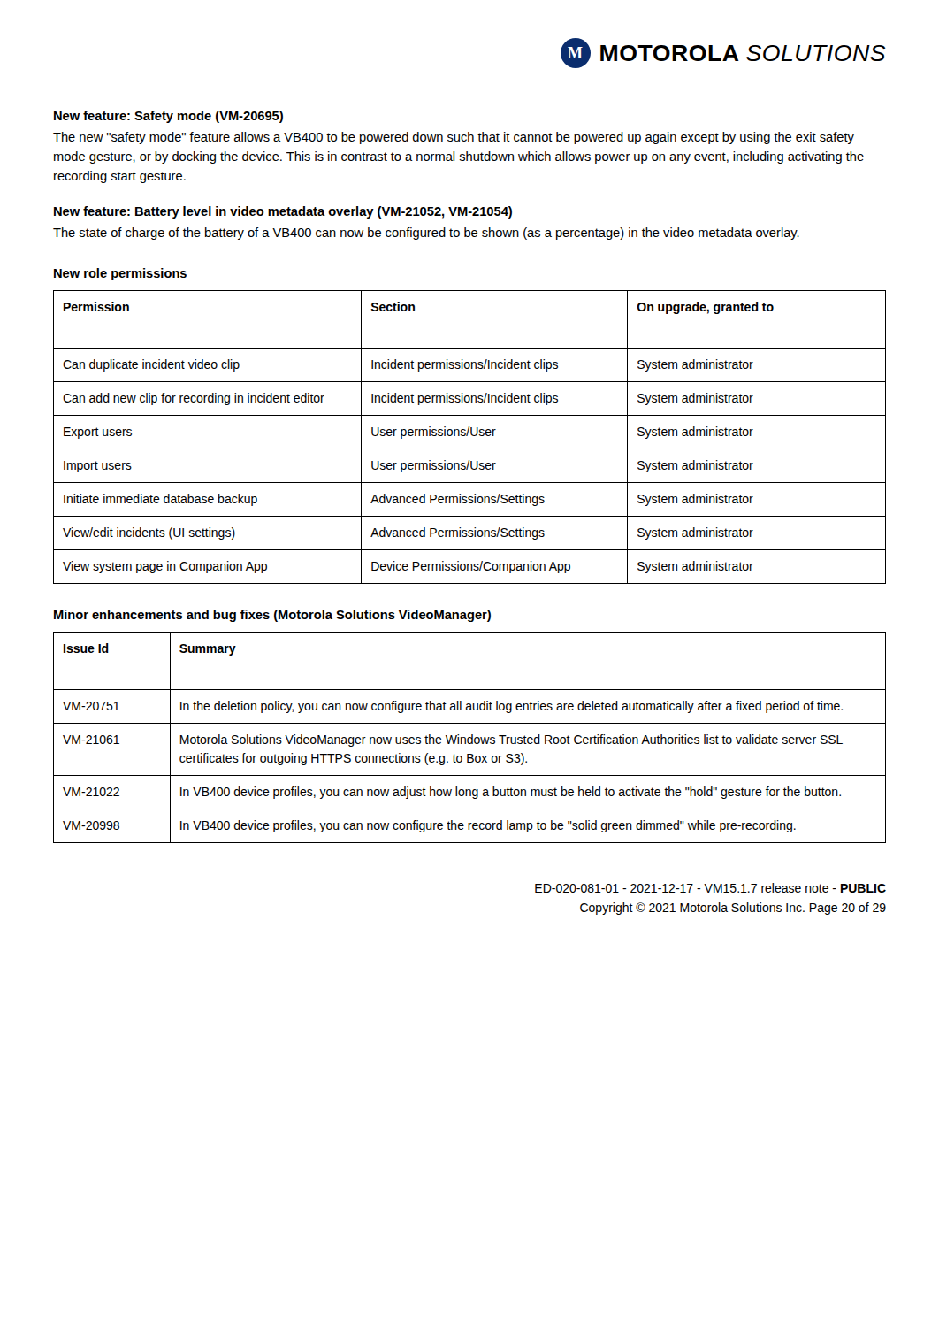M MOTOROLA SOLUTIONS
New feature: Safety mode (VM-20695)
The new "safety mode" feature allows a VB400 to be powered down such that it cannot be powered up again except by using the exit safety mode gesture, or by docking the device. This is in contrast to a normal shutdown which allows power up on any event, including activating the recording start gesture.
New feature: Battery level in video metadata overlay (VM-21052, VM-21054)
The state of charge of the battery of a VB400 can now be configured to be shown (as a percentage) in the video metadata overlay.
New role permissions
| Permission | Section | On upgrade, granted to |
| --- | --- | --- |
| Can duplicate incident video clip | Incident permissions/Incident clips | System administrator |
| Can add new clip for recording in incident editor | Incident permissions/Incident clips | System administrator |
| Export users | User permissions/User | System administrator |
| Import users | User permissions/User | System administrator |
| Initiate immediate database backup | Advanced Permissions/Settings | System administrator |
| View/edit incidents (UI settings) | Advanced Permissions/Settings | System administrator |
| View system page in Companion App | Device Permissions/Companion App | System administrator |
Minor enhancements and bug fixes (Motorola Solutions VideoManager)
| Issue Id | Summary |
| --- | --- |
| VM-20751 | In the deletion policy, you can now configure that all audit log entries are deleted automatically after a fixed period of time. |
| VM-21061 | Motorola Solutions VideoManager now uses the Windows Trusted Root Certification Authorities list to validate server SSL certificates for outgoing HTTPS connections (e.g. to Box or S3). |
| VM-21022 | In VB400 device profiles, you can now adjust how long a button must be held to activate the "hold" gesture for the button. |
| VM-20998 | In VB400 device profiles, you can now configure the record lamp to be "solid green dimmed" while pre-recording. |
ED-020-081-01 - 2021-12-17 - VM15.1.7 release note - PUBLIC
Copyright © 2021 Motorola Solutions Inc. Page 20 of 29